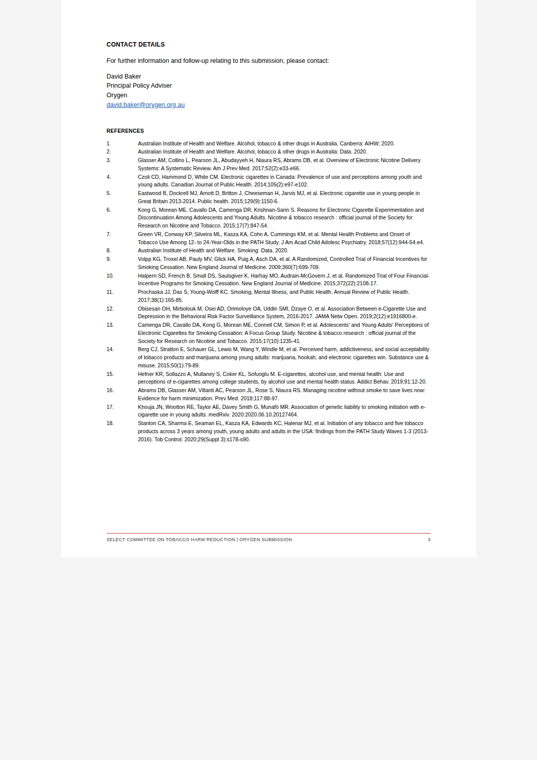Contact details
For further information and follow-up relating to this submission, please contact:
David Baker
Principal Policy Adviser
Orygen
david.baker@orygen.org.au
References
Australian Institute of Health and Welfare. Alcohol, tobacco & other drugs in Australia. Canberra: AIHW; 2020.
Australian Institute of Health and Welfare. Alcohol, tobacco & other drugs in Australia: Data. 2020.
Glasser AM, Collins L, Pearson JL, Abudayyeh H, Niaura RS, Abrams DB, et al. Overview of Electronic Nicotine Delivery Systems: A Systematic Review. Am J Prev Med. 2017;52(2):e33-e66.
Czoli CD, Hammond D, White CM. Electronic cigarettes in Canada: Prevalence of use and perceptions among youth and young adults. Canadian Journal of Public Health. 2014;105(2):e97-e102.
Eastwood B, Dockrell MJ, Arnott D, Britton J, Cheeseman H, Jarvis MJ, et al. Electronic cigarette use in young people in Great Britain 2013-2014. Public health. 2015;129(9):1150-6.
Kong G, Morean ME, Cavallo DA, Camenga DR, Krishnan-Sarin S. Reasons for Electronic Cigarette Experimentation and Discontinuation Among Adolescents and Young Adults. Nicotine & tobacco research : official journal of the Society for Research on Nicotine and Tobacco. 2015;17(7):847-54.
Green VR, Conway KP, Silveira ML, Kasza KA, Cohn A, Cummings KM, et al. Mental Health Problems and Onset of Tobacco Use Among 12- to 24-Year-Olds in the PATH Study. J Am Acad Child Adolesc Psychiatry. 2018;57(12):944-54.e4.
Australian Institute of Health and Welfare. Smoking: Data. 2020.
Volpp KG, Troxel AB, Pauly MV, Glick HA, Puig A, Asch DA, et al. A Randomized, Controlled Trial of Financial Incentives for Smoking Cessation. New England Journal of Medicine. 2009;360(7):699-709.
Halpern SD, French B, Small DS, Saulsgiver K, Harhay MO, Audrain-McGovern J, et al. Randomized Trial of Four Financial-Incentive Programs for Smoking Cessation. New England Journal of Medicine. 2015;372(22):2108-17.
Prochaska JJ, Das S, Young-Wolff KC. Smoking, Mental Illness, and Public Health. Annual Review of Public Health. 2017;38(1):165-85.
Obisesan OH, Mirbolouk M, Osei AD, Orimoloye OA, Uddin SMI, Dzaye O, et al. Association Between e-Cigarette Use and Depression in the Behavioral Risk Factor Surveillance System, 2016-2017. JAMA Netw Open. 2019;2(12):e1916800-e.
Camenga DR, Cavallo DA, Kong G, Morean ME, Connell CM, Simon P, et al. Adolescents' and Young Adults' Perceptions of Electronic Cigarettes for Smoking Cessation: A Focus Group Study. Nicotine & tobacco research : official journal of the Society for Research on Nicotine and Tobacco. 2015;17(10):1235-41.
Berg CJ, Stratton E, Schauer GL, Lewis M, Wang Y, Windle M, et al. Perceived harm, addictiveness, and social acceptability of tobacco products and marijuana among young adults: marijuana, hookah, and electronic cigarettes win. Substance use & misuse. 2015;50(1):79-89.
Hefner KR, Sollazzo A, Mullaney S, Coker KL, Sofuoglu M. E-cigarettes, alcohol use, and mental health: Use and perceptions of e-cigarettes among college students, by alcohol use and mental health status. Addict Behav. 2019;91:12-20.
Abrams DB, Glasser AM, Villanti AC, Pearson JL, Rose S, Niaura RS. Managing nicotine without smoke to save lives now: Evidence for harm minimization. Prev Med. 2018;117:88-97.
Khouja JN, Wootton RE, Taylor AE, Davey Smith G, Munafò MR. Association of genetic liability to smoking initiation with e-cigarette use in young adults. medRxiv. 2020:2020.06.10.20127464.
Stanton CA, Sharma E, Seaman EL, Kasza KA, Edwards KC, Halenar MJ, et al. Initiation of any tobacco and five tobacco products across 3 years among youth, young adults and adults in the USA: findings from the PATH Study Waves 1-3 (2013-2016). Tob Control. 2020;29(Suppl 3):s178-s90.
Select Committee on Tobacco Harm Reduction | Orygen Submission 3